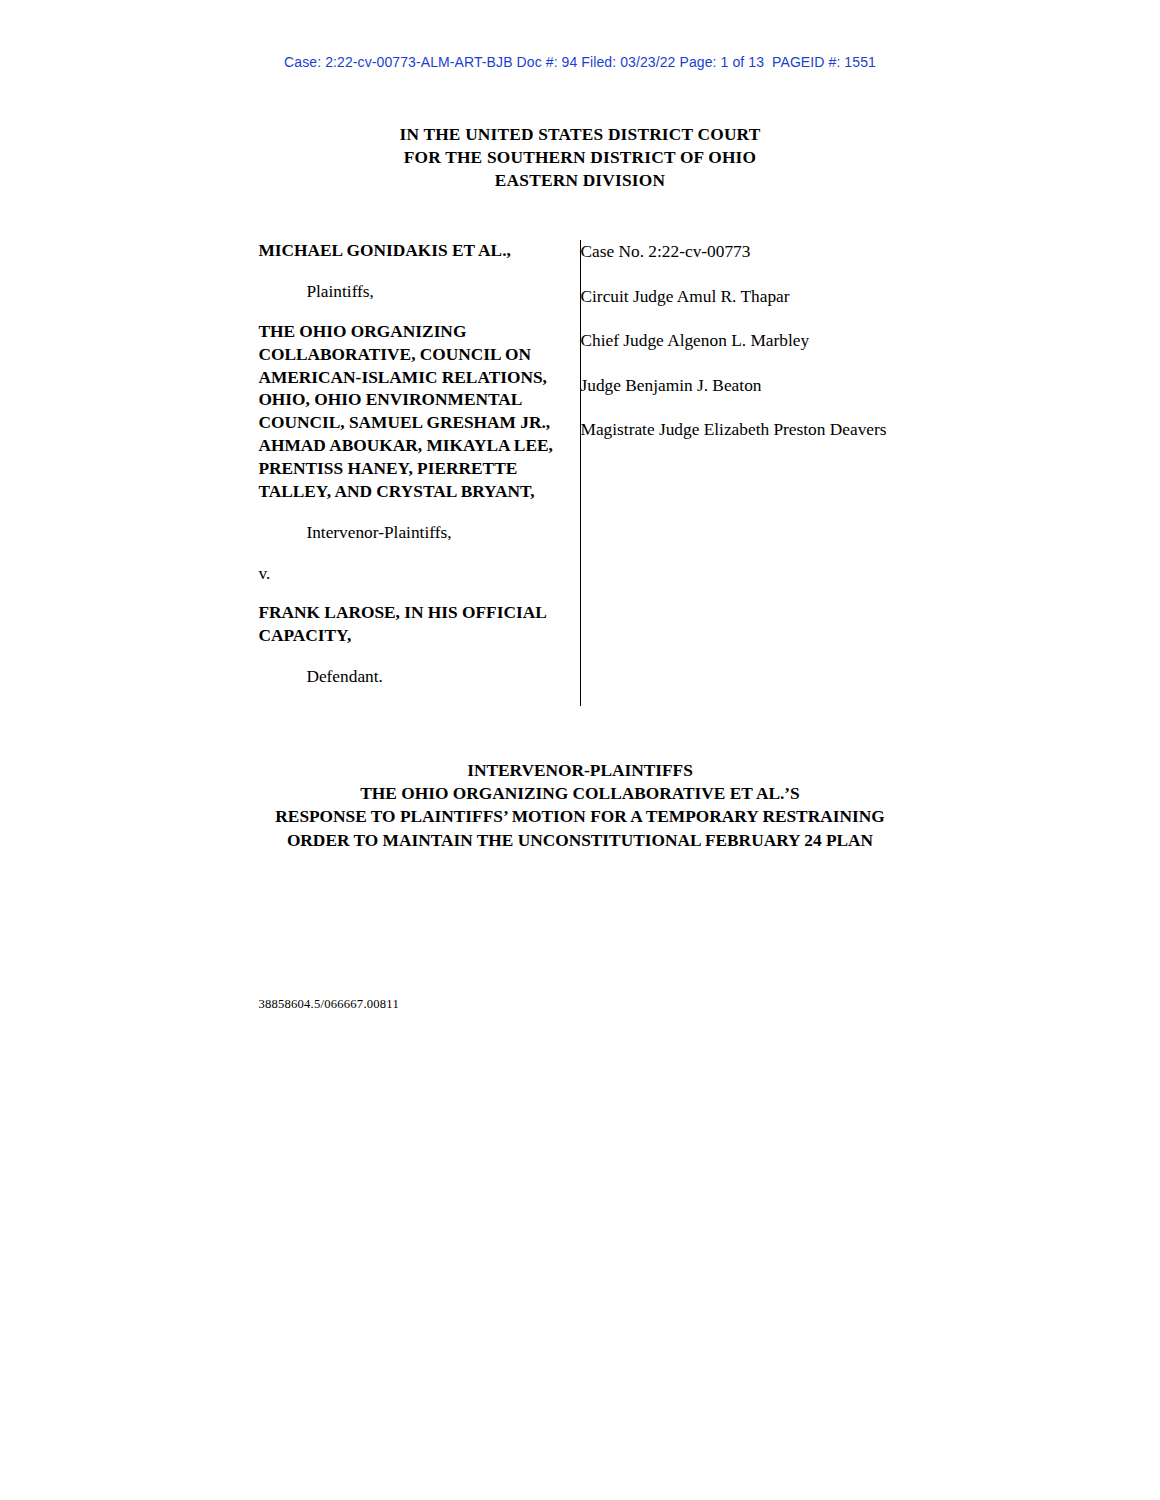Case: 2:22-cv-00773-ALM-ART-BJB Doc #: 94 Filed: 03/23/22 Page: 1 of 13 PAGEID #: 1551
IN THE UNITED STATES DISTRICT COURT
FOR THE SOUTHERN DISTRICT OF OHIO
EASTERN DIVISION
| Michael Gonidakis et al., Plaintiffs, The Ohio Organizing Collaborative, Council on American-Islamic Relations, Ohio, Ohio Environmental Council, Samuel Gresham Jr., Ahmad Aboukar, Mikayla Lee, Prentiss Haney, Pierrette Talley, and Crystal Bryant, Intervenor-Plaintiffs, v. Frank LaRose, in his official capacity, Defendant. | Case No. 2:22-cv-00773 Circuit Judge Amul R. Thapar Chief Judge Algenon L. Marbley Judge Benjamin J. Beaton Magistrate Judge Elizabeth Preston Deavers |
Intervenor-Plaintiffs
The Ohio Organizing Collaborative et al.’s
Response to Plaintiffs’ Motion for a Temporary Restraining
Order to Maintain the Unconstitutional February 24 Plan
38858604.5/066667.00811